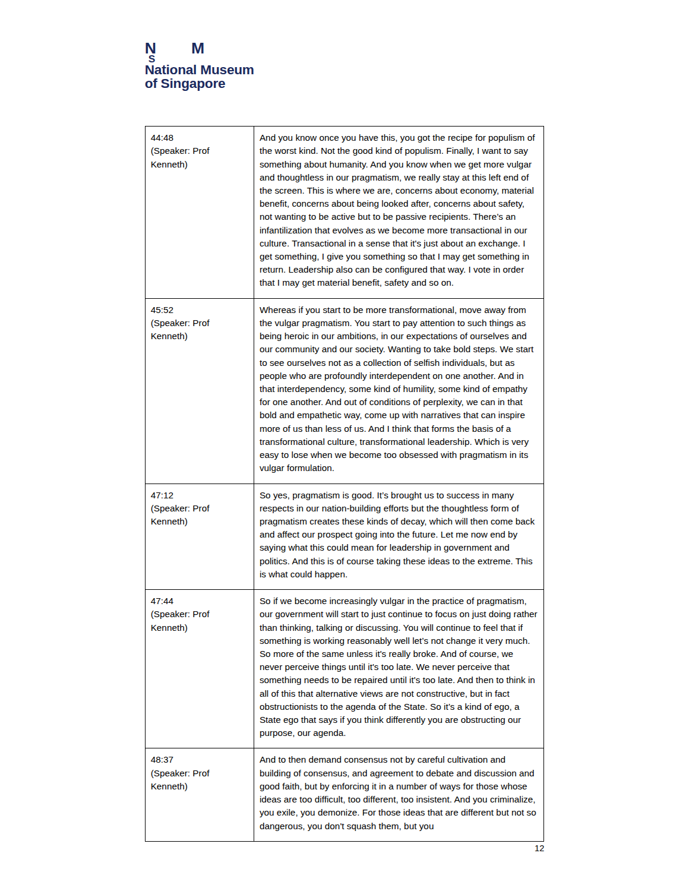N M S National Museum of Singapore
| 44:48 (Speaker: Prof Kenneth) | And you know once you have this, you got the recipe for populism of the worst kind. Not the good kind of populism. Finally, I want to say something about humanity. And you know when we get more vulgar and thoughtless in our pragmatism, we really stay at this left end of the screen. This is where we are, concerns about economy, material benefit, concerns about being looked after, concerns about safety, not wanting to be active but to be passive recipients. There’s an infantilization that evolves as we become more transactional in our culture. Transactional in a sense that it's just about an exchange. I get something, I give you something so that I may get something in return. Leadership also can be configured that way. I vote in order that I may get material benefit, safety and so on. |
| 45:52 (Speaker: Prof Kenneth) | Whereas if you start to be more transformational, move away from the vulgar pragmatism. You start to pay attention to such things as being heroic in our ambitions, in our expectations of ourselves and our community and our society. Wanting to take bold steps. We start to see ourselves not as a collection of selfish individuals, but as people who are profoundly interdependent on one another. And in that interdependency, some kind of humility, some kind of empathy for one another. And out of conditions of perplexity, we can in that bold and empathetic way, come up with narratives that can inspire more of us than less of us. And I think that forms the basis of a transformational culture, transformational leadership. Which is very easy to lose when we become too obsessed with pragmatism in its vulgar formulation. |
| 47:12 (Speaker: Prof Kenneth) | So yes, pragmatism is good. It’s brought us to success in many respects in our nation-building efforts but the thoughtless form of pragmatism creates these kinds of decay, which will then come back and affect our prospect going into the future. Let me now end by saying what this could mean for leadership in government and politics. And this is of course taking these ideas to the extreme. This is what could happen. |
| 47:44 (Speaker: Prof Kenneth) | So if we become increasingly vulgar in the practice of pragmatism, our government will start to just continue to focus on just doing rather than thinking, talking or discussing. You will continue to feel that if something is working reasonably well let’s not change it very much. So more of the same unless it's really broke. And of course, we never perceive things until it's too late. We never perceive that something needs to be repaired until it's too late. And then to think in all of this that alternative views are not constructive, but in fact obstructionists to the agenda of the State. So it’s a kind of ego, a State ego that says if you think differently you are obstructing our purpose, our agenda. |
| 48:37 (Speaker: Prof Kenneth) | And to then demand consensus not by careful cultivation and building of consensus, and agreement to debate and discussion and good faith, but by enforcing it in a number of ways for those whose ideas are too difficult, too different, too insistent. And you criminalize, you exile, you demonize. For those ideas that are different but not so dangerous, you don't squash them, but you |
12